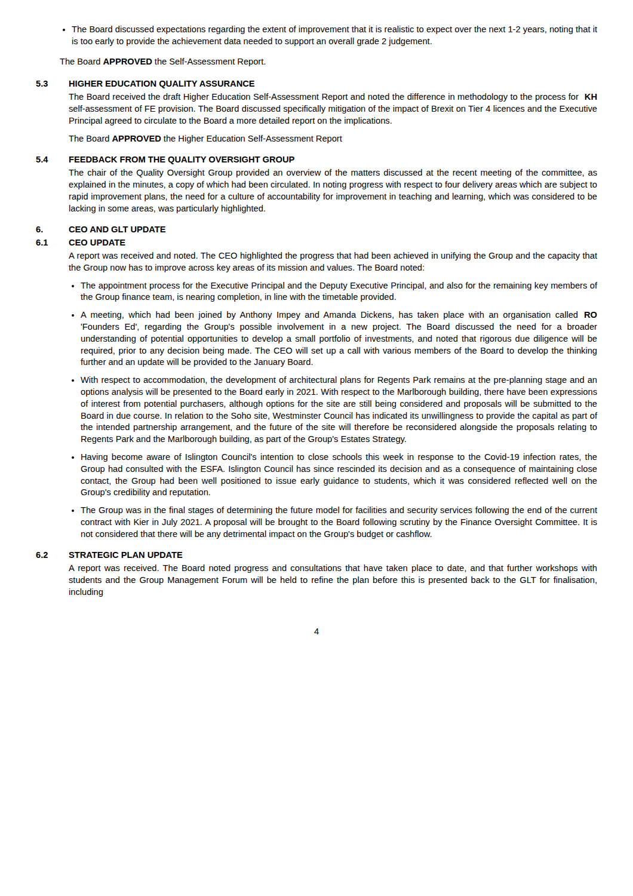The Board discussed expectations regarding the extent of improvement that it is realistic to expect over the next 1-2 years, noting that it is too early to provide the achievement data needed to support an overall grade 2 judgement.
The Board APPROVED the Self-Assessment Report.
5.3
HIGHER EDUCATION QUALITY ASSURANCE
KHThe Board received the draft Higher Education Self-Assessment Report and noted the difference in methodology to the process for self-assessment of FE provision. The Board discussed specifically mitigation of the impact of Brexit on Tier 4 licences and the Executive Principal agreed to circulate to the Board a more detailed report on the implications.
The Board APPROVED the Higher Education Self-Assessment Report
5.4
FEEDBACK FROM THE QUALITY OVERSIGHT GROUP
The chair of the Quality Oversight Group provided an overview of the matters discussed at the recent meeting of the committee, as explained in the minutes, a copy of which had been circulated. In noting progress with respect to four delivery areas which are subject to rapid improvement plans, the need for a culture of accountability for improvement in teaching and learning, which was considered to be lacking in some areas, was particularly highlighted.
6.
CEO AND GLT UPDATE
6.1
CEO UPDATE
A report was received and noted. The CEO highlighted the progress that had been achieved in unifying the Group and the capacity that the Group now has to improve across key areas of its mission and values. The Board noted:
The appointment process for the Executive Principal and the Deputy Executive Principal, and also for the remaining key members of the Group finance team, is nearing completion, in line with the timetable provided.
ROA meeting, which had been joined by Anthony Impey and Amanda Dickens, has taken place with an organisation called 'Founders Ed', regarding the Group's possible involvement in a new project. The Board discussed the need for a broader understanding of potential opportunities to develop a small portfolio of investments, and noted that rigorous due diligence will be required, prior to any decision being made. The CEO will set up a call with various members of the Board to develop the thinking further and an update will be provided to the January Board.
With respect to accommodation, the development of architectural plans for Regents Park remains at the pre-planning stage and an options analysis will be presented to the Board early in 2021. With respect to the Marlborough building, there have been expressions of interest from potential purchasers, although options for the site are still being considered and proposals will be submitted to the Board in due course. In relation to the Soho site, Westminster Council has indicated its unwillingness to provide the capital as part of the intended partnership arrangement, and the future of the site will therefore be reconsidered alongside the proposals relating to Regents Park and the Marlborough building, as part of the Group's Estates Strategy.
Having become aware of Islington Council's intention to close schools this week in response to the Covid-19 infection rates, the Group had consulted with the ESFA. Islington Council has since rescinded its decision and as a consequence of maintaining close contact, the Group had been well positioned to issue early guidance to students, which it was considered reflected well on the Group's credibility and reputation.
The Group was in the final stages of determining the future model for facilities and security services following the end of the current contract with Kier in July 2021. A proposal will be brought to the Board following scrutiny by the Finance Oversight Committee. It is not considered that there will be any detrimental impact on the Group's budget or cashflow.
6.2
STRATEGIC PLAN UPDATE
A report was received. The Board noted progress and consultations that have taken place to date, and that further workshops with students and the Group Management Forum will be held to refine the plan before this is presented back to the GLT for finalisation, including
4